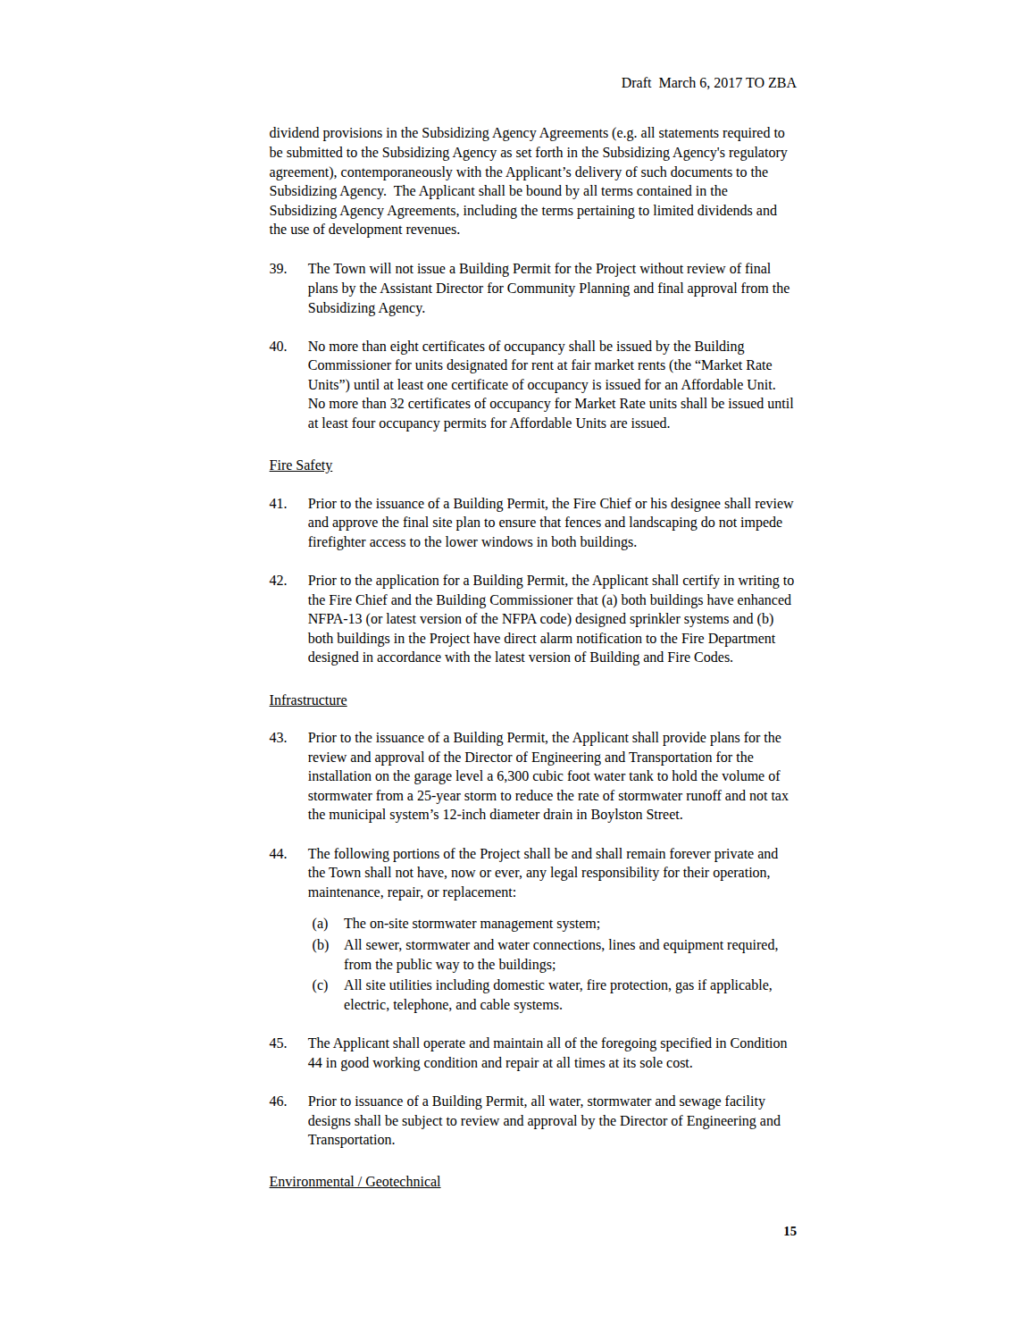Draft March 6, 2017 TO ZBA
dividend provisions in the Subsidizing Agency Agreements (e.g. all statements required to be submitted to the Subsidizing Agency as set forth in the Subsidizing Agency's regulatory agreement), contemporaneously with the Applicant’s delivery of such documents to the Subsidizing Agency. The Applicant shall be bound by all terms contained in the Subsidizing Agency Agreements, including the terms pertaining to limited dividends and the use of development revenues.
39. The Town will not issue a Building Permit for the Project without review of final plans by the Assistant Director for Community Planning and final approval from the Subsidizing Agency.
40. No more than eight certificates of occupancy shall be issued by the Building Commissioner for units designated for rent at fair market rents (the “Market Rate Units”) until at least one certificate of occupancy is issued for an Affordable Unit. No more than 32 certificates of occupancy for Market Rate units shall be issued until at least four occupancy permits for Affordable Units are issued.
Fire Safety
41. Prior to the issuance of a Building Permit, the Fire Chief or his designee shall review and approve the final site plan to ensure that fences and landscaping do not impede firefighter access to the lower windows in both buildings.
42. Prior to the application for a Building Permit, the Applicant shall certify in writing to the Fire Chief and the Building Commissioner that (a) both buildings have enhanced NFPA-13 (or latest version of the NFPA code) designed sprinkler systems and (b) both buildings in the Project have direct alarm notification to the Fire Department designed in accordance with the latest version of Building and Fire Codes.
Infrastructure
43. Prior to the issuance of a Building Permit, the Applicant shall provide plans for the review and approval of the Director of Engineering and Transportation for the installation on the garage level a 6,300 cubic foot water tank to hold the volume of stormwater from a 25-year storm to reduce the rate of stormwater runoff and not tax the municipal system’s 12-inch diameter drain in Boylston Street.
44. The following portions of the Project shall be and shall remain forever private and the Town shall not have, now or ever, any legal responsibility for their operation, maintenance, repair, or replacement:
(a) The on-site stormwater management system;
(b) All sewer, stormwater and water connections, lines and equipment required, from the public way to the buildings;
(c) All site utilities including domestic water, fire protection, gas if applicable, electric, telephone, and cable systems.
45. The Applicant shall operate and maintain all of the foregoing specified in Condition 44 in good working condition and repair at all times at its sole cost.
46. Prior to issuance of a Building Permit, all water, stormwater and sewage facility designs shall be subject to review and approval by the Director of Engineering and Transportation.
Environmental / Geotechnical
15